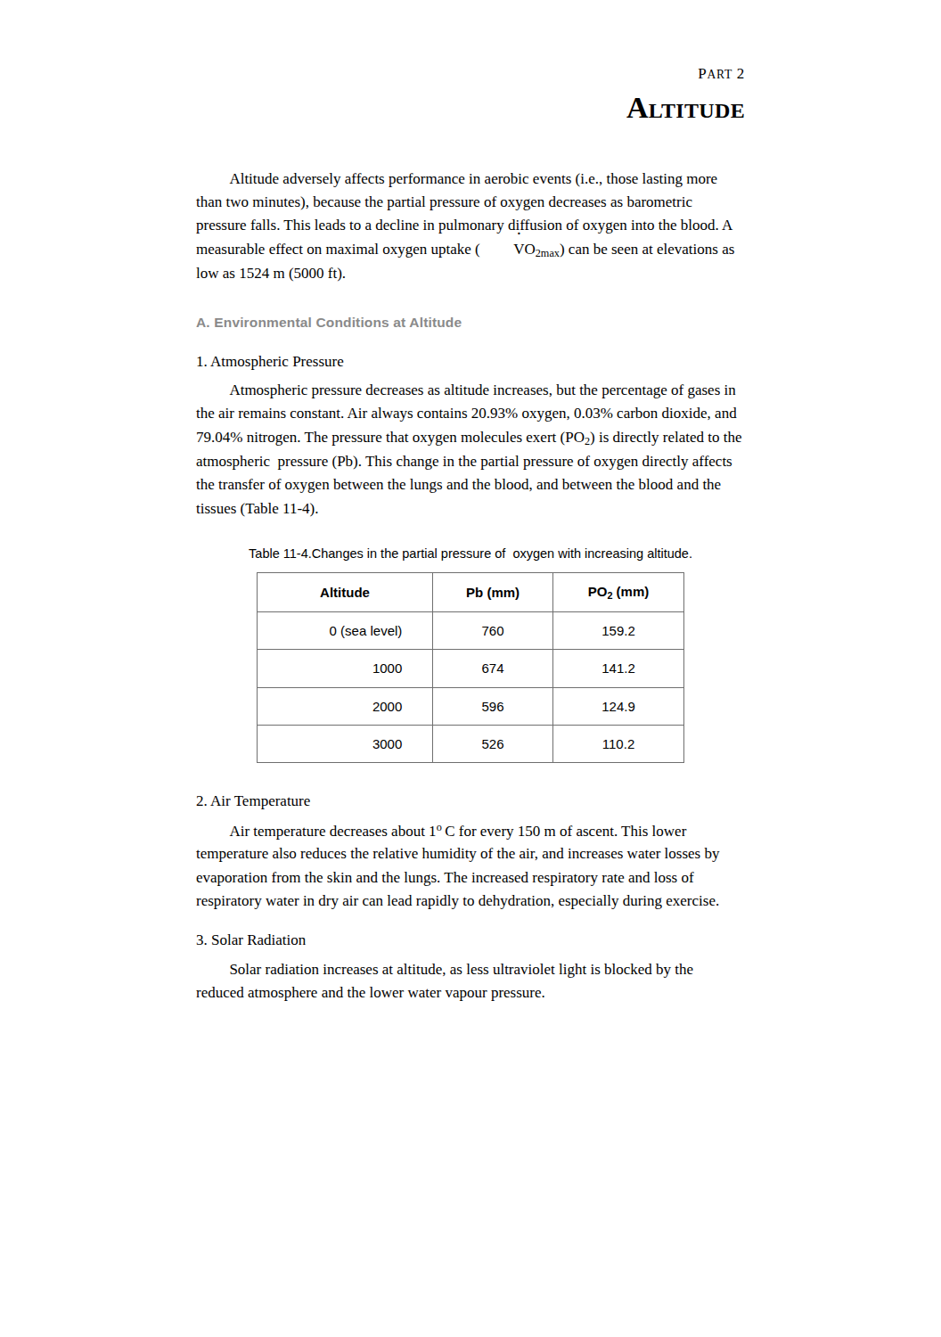PART 2
Altitude
Altitude adversely affects performance in aerobic events (i.e., those lasting more than two minutes), because the partial pressure of oxygen decreases as barometric pressure falls. This leads to a decline in pulmonary diffusion of oxygen into the blood. A measurable effect on maximal oxygen uptake (VO2max) can be seen at elevations as low as 1524 m (5000 ft).
A. Environmental Conditions at Altitude
1. Atmospheric Pressure
Atmospheric pressure decreases as altitude increases, but the percentage of gases in the air remains constant. Air always contains 20.93% oxygen, 0.03% carbon dioxide, and 79.04% nitrogen. The pressure that oxygen molecules exert (PO2) is directly related to the atmospheric pressure (Pb). This change in the partial pressure of oxygen directly affects the transfer of oxygen between the lungs and the blood, and between the blood and the tissues (Table 11-4).
Table 11-4.Changes in the partial pressure of oxygen with increasing altitude.
| Altitude | Pb (mm) | PO 2 (mm) |
| --- | --- | --- |
| 0 (sea level) | 760 | 159.2 |
| 1000 | 674 | 141.2 |
| 2000 | 596 | 124.9 |
| 3000 | 526 | 110.2 |
2. Air Temperature
Air temperature decreases about 1o C for every 150 m of ascent. This lower temperature also reduces the relative humidity of the air, and increases water losses by evaporation from the skin and the lungs. The increased respiratory rate and loss of respiratory water in dry air can lead rapidly to dehydration, especially during exercise.
3. Solar Radiation
Solar radiation increases at altitude, as less ultraviolet light is blocked by the reduced atmosphere and the lower water vapour pressure.